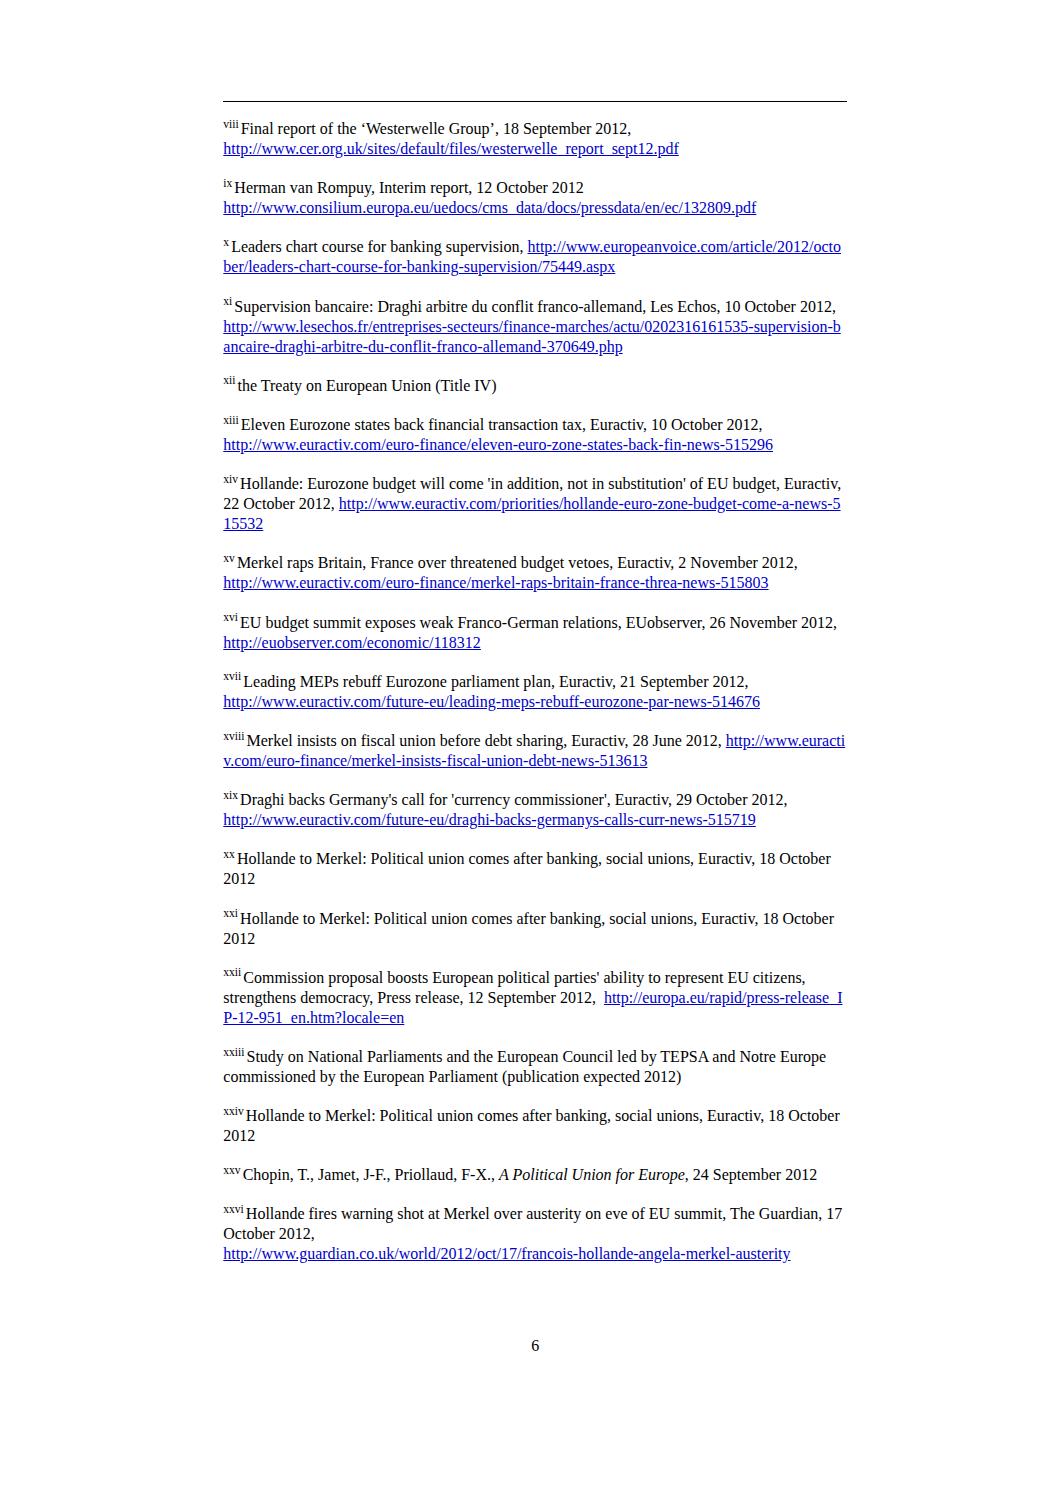viiiFinal report of the ‘Westerwelle Group’, 18 September 2012,
http://www.cer.org.uk/sites/default/files/westerwelle_report_sept12.pdf
ixHerman van Rompuy, Interim report, 12 October 2012
http://www.consilium.europa.eu/uedocs/cms_data/docs/pressdata/en/ec/132809.pdf
xLeaders chart course for banking supervision, http://www.europeanvoice.com/article/2012/october/leaders-chart-course-for-banking-supervision/75449.aspx
xiSupervision bancaire: Draghi arbitre du conflit franco-allemand, Les Echos, 10 October 2012,
http://www.lesechos.fr/entreprises-secteurs/finance-marches/actu/0202316161535-supervision-bancaire-draghi-arbitre-du-conflit-franco-allemand-370649.php
xiithe Treaty on European Union (Title IV)
xiiiEleven Eurozone states back financial transaction tax, Euractiv, 10 October 2012,
http://www.euractiv.com/euro-finance/eleven-euro-zone-states-back-fin-news-515296
xivHollande: Eurozone budget will come 'in addition, not in substitution' of EU budget, Euractiv, 22 October 2012, http://www.euractiv.com/priorities/hollande-euro-zone-budget-come-a-news-515532
xvMerkel raps Britain, France over threatened budget vetoes, Euractiv, 2 November 2012,
http://www.euractiv.com/euro-finance/merkel-raps-britain-france-threa-news-515803
xviEU budget summit exposes weak Franco-German relations, EUobserver, 26 November 2012,
http://euobserver.com/economic/118312
xviiLeading MEPs rebuff Eurozone parliament plan, Euractiv, 21 September 2012,
http://www.euractiv.com/future-eu/leading-meps-rebuff-eurozone-par-news-514676
xviiiMerkel insists on fiscal union before debt sharing, Euractiv, 28 June 2012, http://www.euractiv.com/euro-finance/merkel-insists-fiscal-union-debt-news-513613
xixDraghi backs Germany's call for 'currency commissioner', Euractiv, 29 October 2012,
http://www.euractiv.com/future-eu/draghi-backs-germanys-calls-curr-news-515719
xxHollande to Merkel: Political union comes after banking, social unions, Euractiv, 18 October 2012
xxiHollande to Merkel: Political union comes after banking, social unions, Euractiv, 18 October 2012
xxiiCommission proposal boosts European political parties' ability to represent EU citizens, strengthens democracy, Press release, 12 September 2012, http://europa.eu/rapid/press-release_IP-12-951_en.htm?locale=en
xxiiiStudy on National Parliaments and the European Council led by TEPSA and Notre Europe commissioned by the European Parliament (publication expected 2012)
xxivHollande to Merkel: Political union comes after banking, social unions, Euractiv, 18 October 2012
xxvChopin, T., Jamet, J-F., Priollaud, F-X., A Political Union for Europe, 24 September 2012
xxviHollande fires warning shot at Merkel over austerity on eve of EU summit, The Guardian, 17 October 2012,
http://www.guardian.co.uk/world/2012/oct/17/francois-hollande-angela-merkel-austerity
6